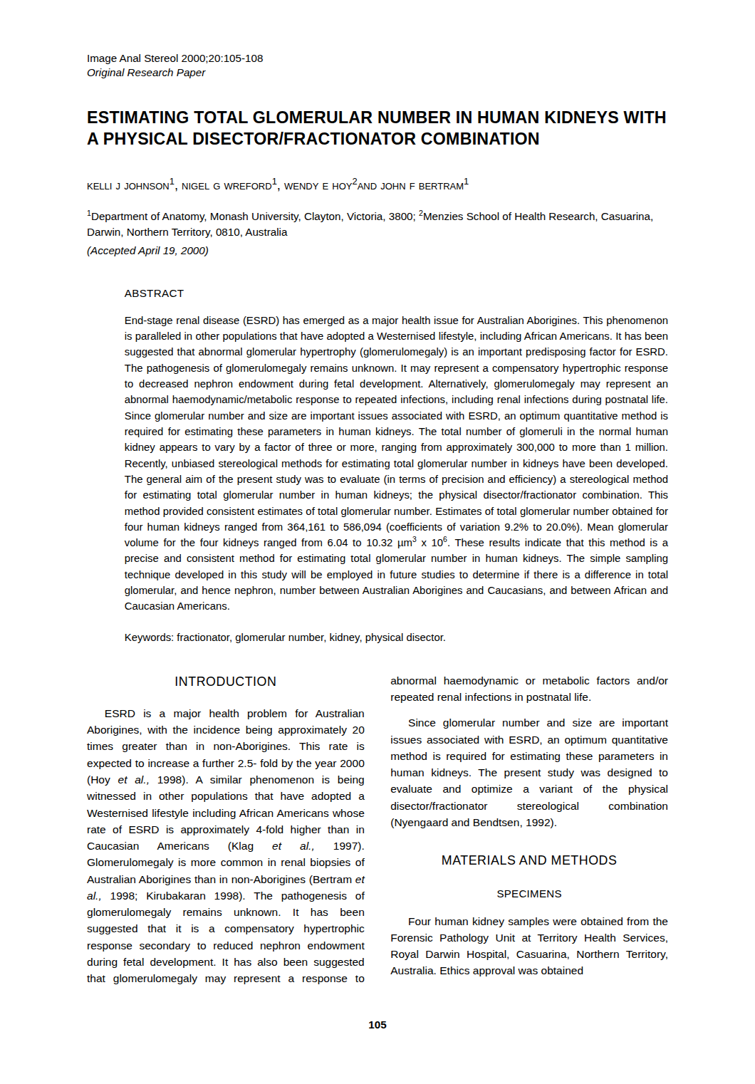Image Anal Stereol 2000;20:105-108
Original Research Paper
Estimating Total Glomerular Number in Human Kidneys with a Physical Disector/Fractionator Combination
Kelli J Johnson1, Nigel G Wreford1, Wendy E Hoy2and John F Bertram1
1Department of Anatomy, Monash University, Clayton, Victoria, 3800; 2Menzies School of Health Research, Casuarina, Darwin, Northern Territory, 0810, Australia
(Accepted April 19, 2000)
ABSTRACT
End-stage renal disease (ESRD) has emerged as a major health issue for Australian Aborigines. This phenomenon is paralleled in other populations that have adopted a Westernised lifestyle, including African Americans. It has been suggested that abnormal glomerular hypertrophy (glomerulomegaly) is an important predisposing factor for ESRD. The pathogenesis of glomerulomegaly remains unknown. It may represent a compensatory hypertrophic response to decreased nephron endowment during fetal development. Alternatively, glomerulomegaly may represent an abnormal haemodynamic/metabolic response to repeated infections, including renal infections during postnatal life. Since glomerular number and size are important issues associated with ESRD, an optimum quantitative method is required for estimating these parameters in human kidneys. The total number of glomeruli in the normal human kidney appears to vary by a factor of three or more, ranging from approximately 300,000 to more than 1 million. Recently, unbiased stereological methods for estimating total glomerular number in kidneys have been developed. The general aim of the present study was to evaluate (in terms of precision and efficiency) a stereological method for estimating total glomerular number in human kidneys; the physical disector/fractionator combination. This method provided consistent estimates of total glomerular number. Estimates of total glomerular number obtained for four human kidneys ranged from 364,161 to 586,094 (coefficients of variation 9.2% to 20.0%). Mean glomerular volume for the four kidneys ranged from 6.04 to 10.32 µm3 x 106. These results indicate that this method is a precise and consistent method for estimating total glomerular number in human kidneys. The simple sampling technique developed in this study will be employed in future studies to determine if there is a difference in total glomerular, and hence nephron, number between Australian Aborigines and Caucasians, and between African and Caucasian Americans.
Keywords: fractionator, glomerular number, kidney, physical disector.
INTRODUCTION
ESRD is a major health problem for Australian Aborigines, with the incidence being approximately 20 times greater than in non-Aborigines. This rate is expected to increase a further 2.5- fold by the year 2000 (Hoy et al., 1998). A similar phenomenon is being witnessed in other populations that have adopted a Westernised lifestyle including African Americans whose rate of ESRD is approximately 4-fold higher than in Caucasian Americans (Klag et al., 1997). Glomerulomegaly is more common in renal biopsies of Australian Aborigines than in non-Aborigines (Bertram et al., 1998; Kirubakaran 1998). The pathogenesis of glomerulomegaly remains unknown. It has been suggested that it is a compensatory hypertrophic response secondary to reduced nephron endowment during fetal development. It has also been suggested that glomerulomegaly may represent a response to abnormal haemodynamic or metabolic factors and/or repeated renal infections in postnatal life.
Since glomerular number and size are important issues associated with ESRD, an optimum quantitative method is required for estimating these parameters in human kidneys. The present study was designed to evaluate and optimize a variant of the physical disector/fractionator stereological combination (Nyengaard and Bendtsen, 1992).
MATERIALS AND METHODS
SPECIMENS
Four human kidney samples were obtained from the Forensic Pathology Unit at Territory Health Services, Royal Darwin Hospital, Casuarina, Northern Territory, Australia. Ethics approval was obtained
105